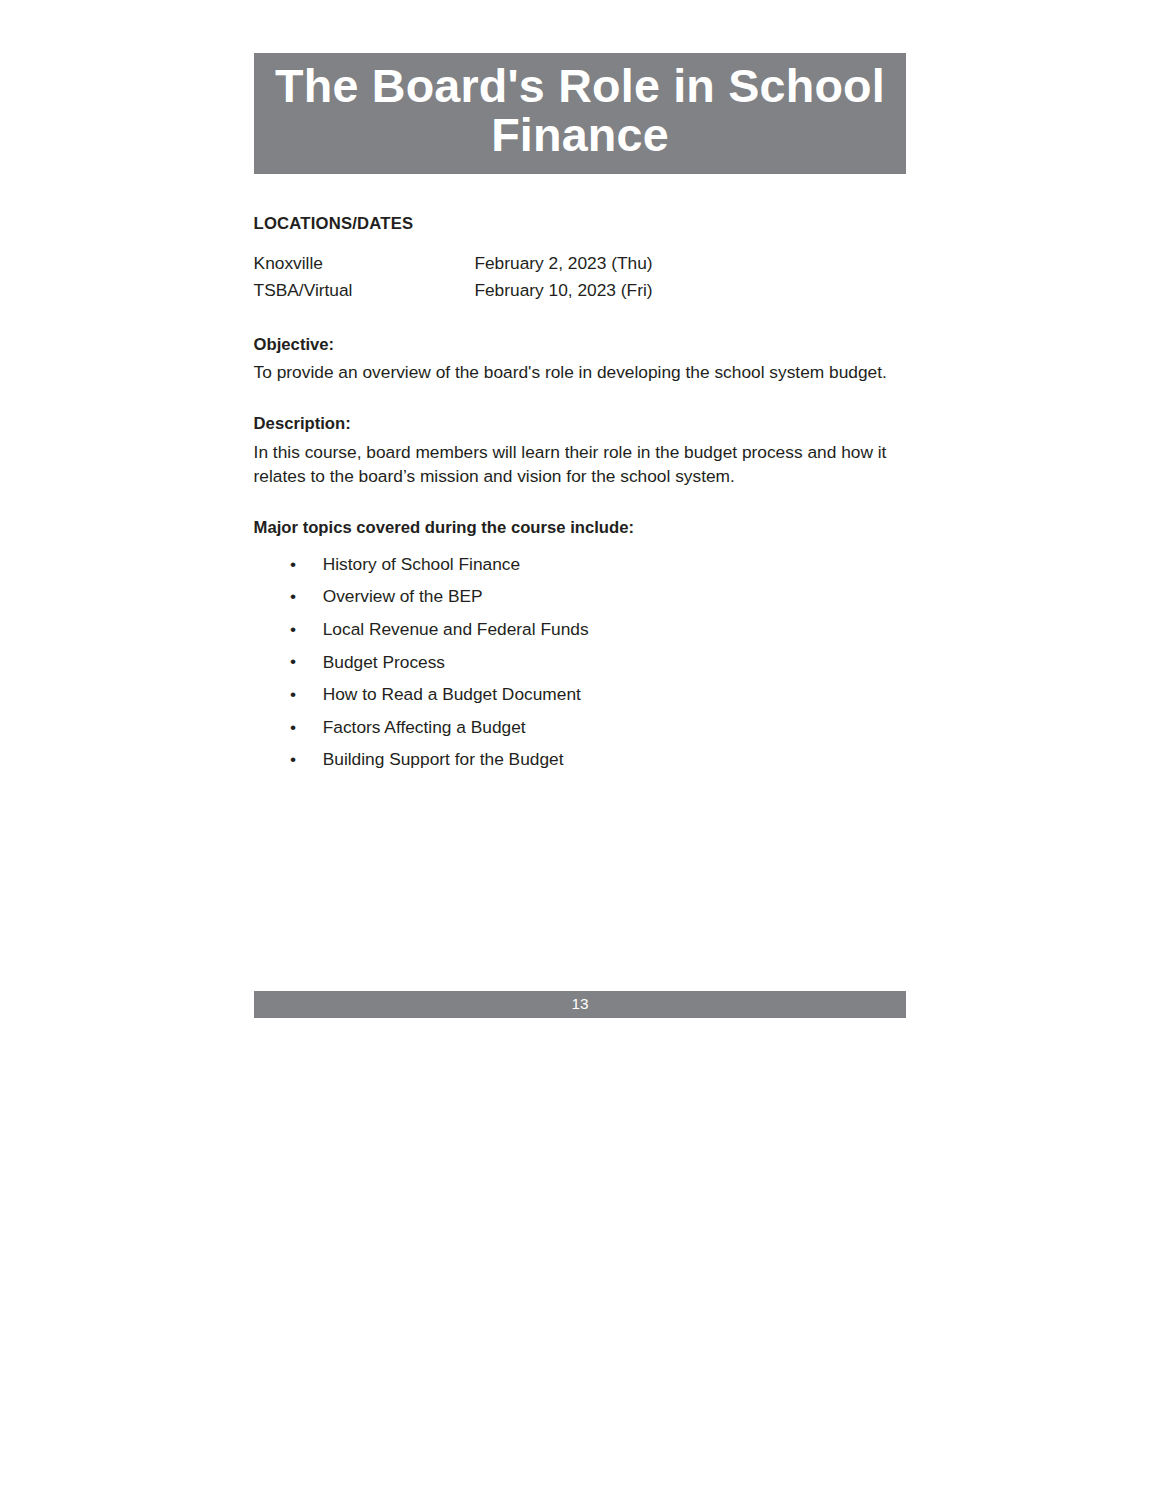The Board's Role in School Finance
LOCATIONS/DATES
| Knoxville | February 2, 2023 (Thu) |
| TSBA/Virtual | February 10, 2023 (Fri) |
Objective:
To provide an overview of the board's role in developing the school system budget.
Description:
In this course, board members will learn their role in the budget process and how it relates to the board’s mission and vision for the school system.
Major topics covered during the course include:
History of School Finance
Overview of the BEP
Local Revenue and Federal Funds
Budget Process
How to Read a Budget Document
Factors Affecting a Budget
Building Support for the Budget
13